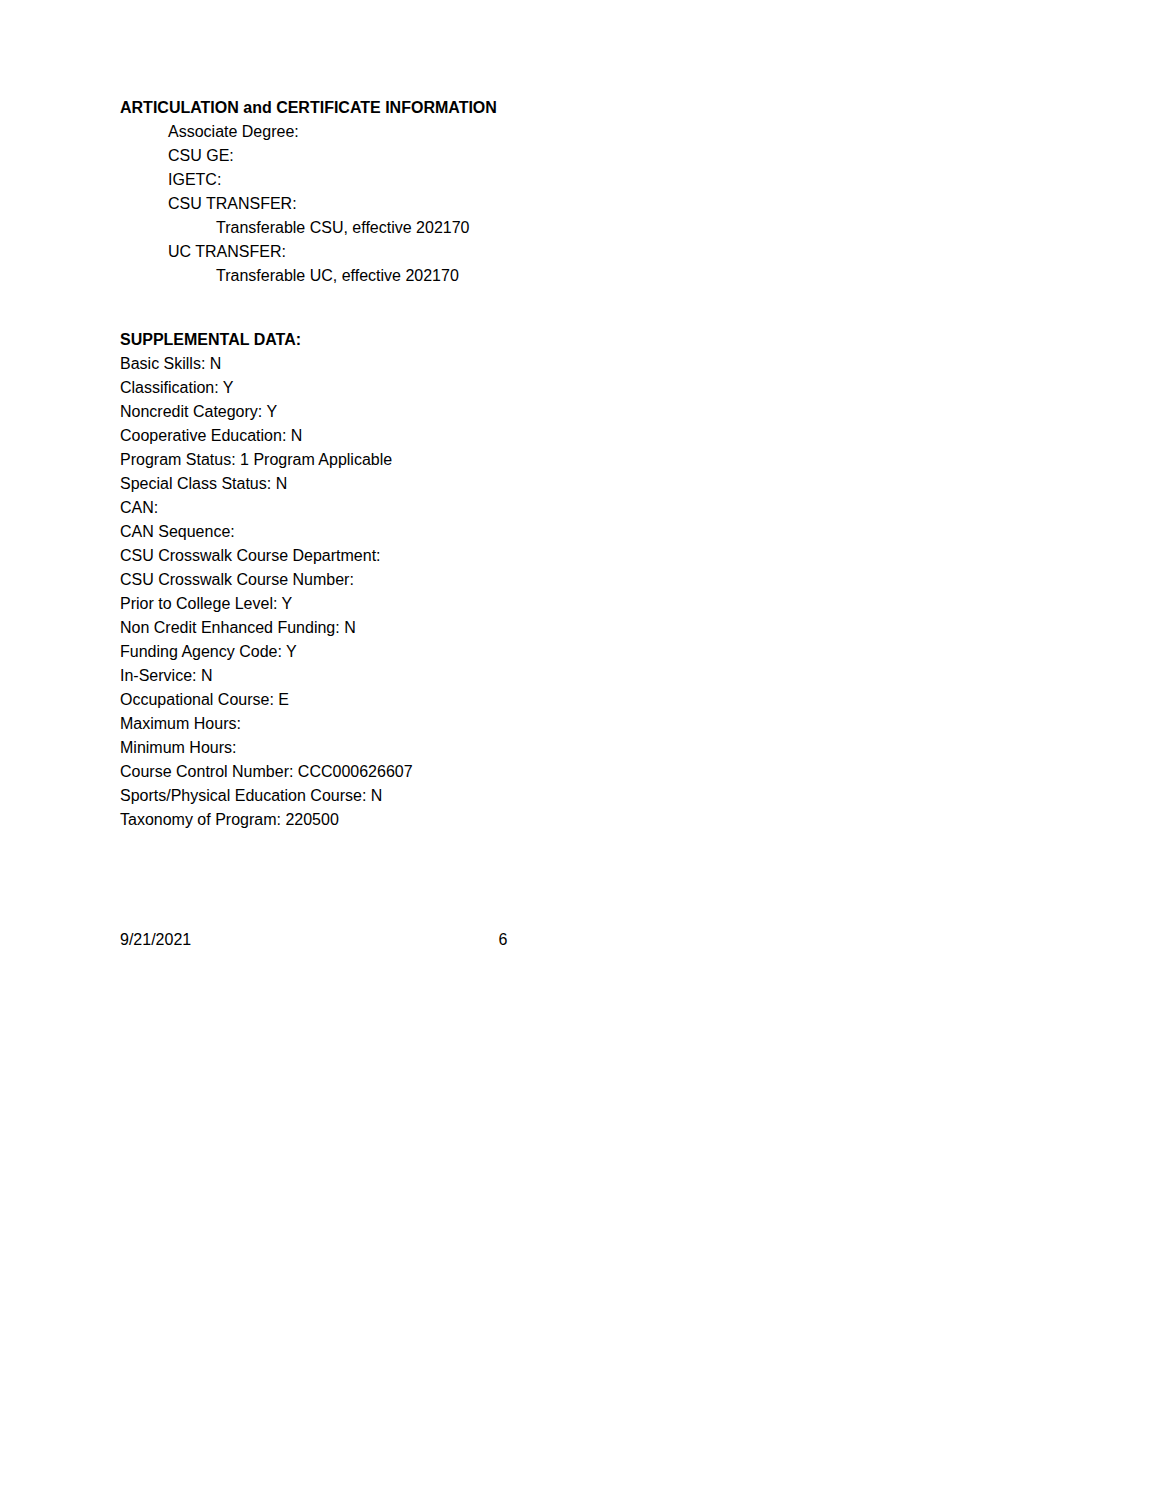ARTICULATION and CERTIFICATE INFORMATION
Associate Degree:
CSU GE:
IGETC:
CSU TRANSFER:
Transferable CSU, effective 202170
UC TRANSFER:
Transferable UC, effective 202170
SUPPLEMENTAL DATA:
Basic Skills: N
Classification: Y
Noncredit Category: Y
Cooperative Education: N
Program Status: 1 Program Applicable
Special Class Status: N
CAN:
CAN Sequence:
CSU Crosswalk Course Department:
CSU Crosswalk Course Number:
Prior to College Level: Y
Non Credit Enhanced Funding: N
Funding Agency Code: Y
In-Service: N
Occupational Course: E
Maximum Hours:
Minimum Hours:
Course Control Number: CCC000626607
Sports/Physical Education Course: N
Taxonomy of Program: 220500
9/21/2021 6